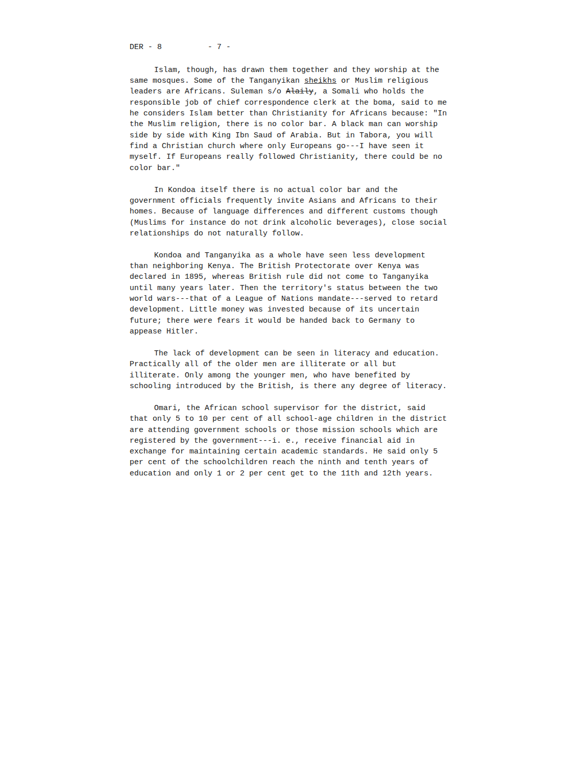DER - 8 - 7 -
Islam, though, has drawn them together and they worship at the same mosques. Some of the Tanganyikan sheikhs or Muslim religious leaders are Africans. Suleman s/o Alaily, a Somali who holds the responsible job of chief correspondence clerk at the boma, said to me he considers Islam better than Christianity for Africans because: "In the Muslim religion, there is no color bar. A black man can worship side by side with King Ibn Saud of Arabia. But in Tabora, you will find a Christian church where only Europeans go---I have seen it myself. If Europeans really followed Christianity, there could be no color bar."
In Kondoa itself there is no actual color bar and the government officials frequently invite Asians and Africans to their homes. Because of language differences and different customs though (Muslims for instance do not drink alcoholic beverages), close social relationships do not naturally follow.
Kondoa and Tanganyika as a whole have seen less development than neighboring Kenya. The British Protectorate over Kenya was declared in 1895, whereas British rule did not come to Tanganyika until many years later. Then the territory's status between the two world wars---that of a League of Nations mandate---served to retard development. Little money was invested because of its uncertain future; there were fears it would be handed back to Germany to appease Hitler.
The lack of development can be seen in literacy and education. Practically all of the older men are illiterate or all but illiterate. Only among the younger men, who have benefited by schooling introduced by the British, is there any degree of literacy.
Omari, the African school supervisor for the district, said that only 5 to 10 per cent of all school-age children in the district are attending government schools or those mission schools which are registered by the government---i. e., receive financial aid in exchange for maintaining certain academic standards. He said only 5 per cent of the schoolchildren reach the ninth and tenth years of education and only 1 or 2 per cent get to the 11th and 12th years.